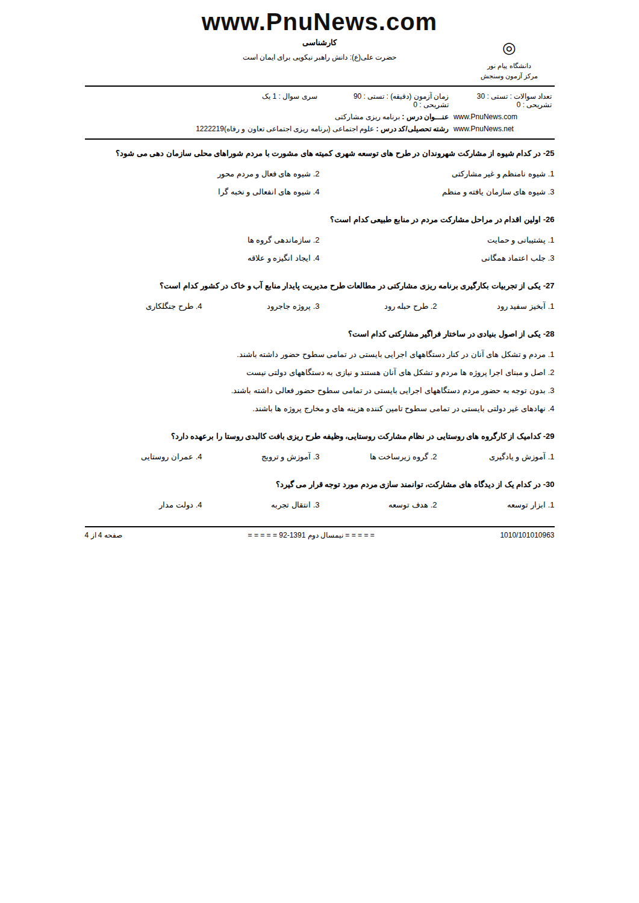www.PnuNews.com
◎
دانشگاه پیام نور
مرکز آزمون وسنجش
کارشناسی
حضرت علی(ع): دانش راهبر نیکویی برای ایمان است
◎
دانشگاه پیام نور
| تعداد سوالات : تستی : 30 تشریحی : 0 | زمان آزمون (دقیقه) : تستی : 90 تشریحی : 0 | سری سوال : 1 یک | |
| www.PnuNews.com | عنـــوان درس : برنامه ریزی مشارکتی |
| www.PnuNews.net | رشته تحصیلی/کد درس : علوم اجتماعی (برنامه ریزی اجتماعی تعاون و رفاه) 1222219 |
25- در کدام شیوه از مشارکت شهروندان در طرح های توسعه شهری کمیته های مشورت با مردم شوراهای محلی سازمان دهی می شود؟
1. شیوه نامنظم و غیر مشارکتی
2. شیوه های فعال و مردم محور
3. شیوه های سازمان یافته و منظم
4. شیوه های انفعالی و نخبه گرا
26- اولین اقدام در مراحل مشارکت مردم در منابع طبیعی کدام است؟
1. پشتیبانی و حمایت
2. سازماندهی گروه ها
3. جلب اعتماد همگانی
4. ایجاد انگیزه و علاقه
27- یکی از تجربیات بکارگیری برنامه ریزی مشارکتی در مطالعات طرح مدیریت پایدار منابع آب و خاک در کشور کدام است؟
1. آبخیز سفید رود
2. طرح حبله رود
3. پروژه جاجرود
4. طرح جنگلکاری
28- یکی از اصول بنیادی در ساختار فراگیر مشارکتی کدام است؟
1. مردم و تشکل های آنان در کنار دستگاههای اجرایی بایستی در تمامی سطوح حضور داشته باشند.
2. اصل و مبنای اجرا پروژه ها مردم و تشکل های آنان هستند و نیازی به دستگاههای دولتی نیست
3. بدون توجه به حضور مردم دستگاههای اجرایی بایستی در تمامی سطوح حضور فعالی داشته باشند.
4. نهادهای غیر دولتی بایستی در تمامی سطوح تامین کننده هزینه های و مخارج پروژه ها باشند.
29- کدامیک از کارگروه های روستایی در نظام مشارکت روستایی، وظیفه طرح ریزی بافت کالبدی روستا را برعهده دارد؟
1. آموزش و یادگیری
2. گروه زیرساخت ها
3. آموزش و ترویج
4. عمران روستایی
30- در کدام یک از دیدگاه های مشارکت، توانمند سازی مردم مورد توجه قرار می گیرد؟
1. ابزار توسعه
2. هدف توسعه
3. انتقال تجربه
4. دولت مدار
1010/101010963
= = = = = نیمسال دوم 1391-92 = = = = =
صفحه 4 از 4